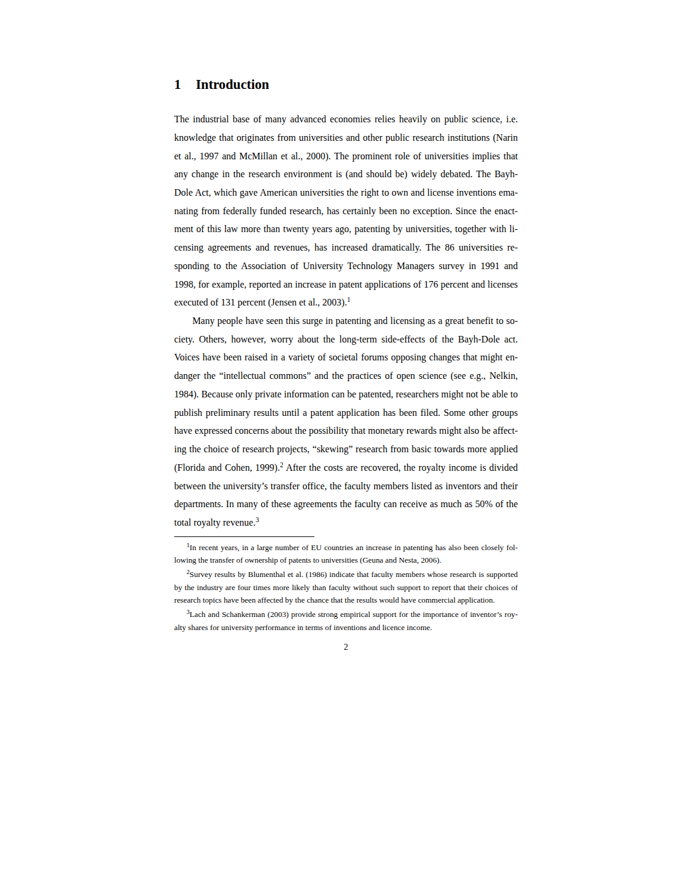1 Introduction
The industrial base of many advanced economies relies heavily on public science, i.e. knowledge that originates from universities and other public research institutions (Narin et al., 1997 and McMillan et al., 2000). The prominent role of universities implies that any change in the research environment is (and should be) widely debated. The Bayh-Dole Act, which gave American universities the right to own and license inventions emanating from federally funded research, has certainly been no exception. Since the enactment of this law more than twenty years ago, patenting by universities, together with licensing agreements and revenues, has increased dramatically. The 86 universities responding to the Association of University Technology Managers survey in 1991 and 1998, for example, reported an increase in patent applications of 176 percent and licenses executed of 131 percent (Jensen et al., 2003).1
Many people have seen this surge in patenting and licensing as a great benefit to society. Others, however, worry about the long-term side-effects of the Bayh-Dole act. Voices have been raised in a variety of societal forums opposing changes that might endanger the “intellectual commons” and the practices of open science (see e.g., Nelkin, 1984). Because only private information can be patented, researchers might not be able to publish preliminary results until a patent application has been filed. Some other groups have expressed concerns about the possibility that monetary rewards might also be affecting the choice of research projects, “skewing” research from basic towards more applied (Florida and Cohen, 1999).2 After the costs are recovered, the royalty income is divided between the university’s transfer office, the faculty members listed as inventors and their departments. In many of these agreements the faculty can receive as much as 50% of the total royalty revenue.3
1In recent years, in a large number of EU countries an increase in patenting has also been closely following the transfer of ownership of patents to universities (Geuna and Nesta, 2006).
2Survey results by Blumenthal et al. (1986) indicate that faculty members whose research is supported by the industry are four times more likely than faculty without such support to report that their choices of research topics have been affected by the chance that the results would have commercial application.
3Lach and Schankerman (2003) provide strong empirical support for the importance of inventor’s royalty shares for university performance in terms of inventions and licence income.
2